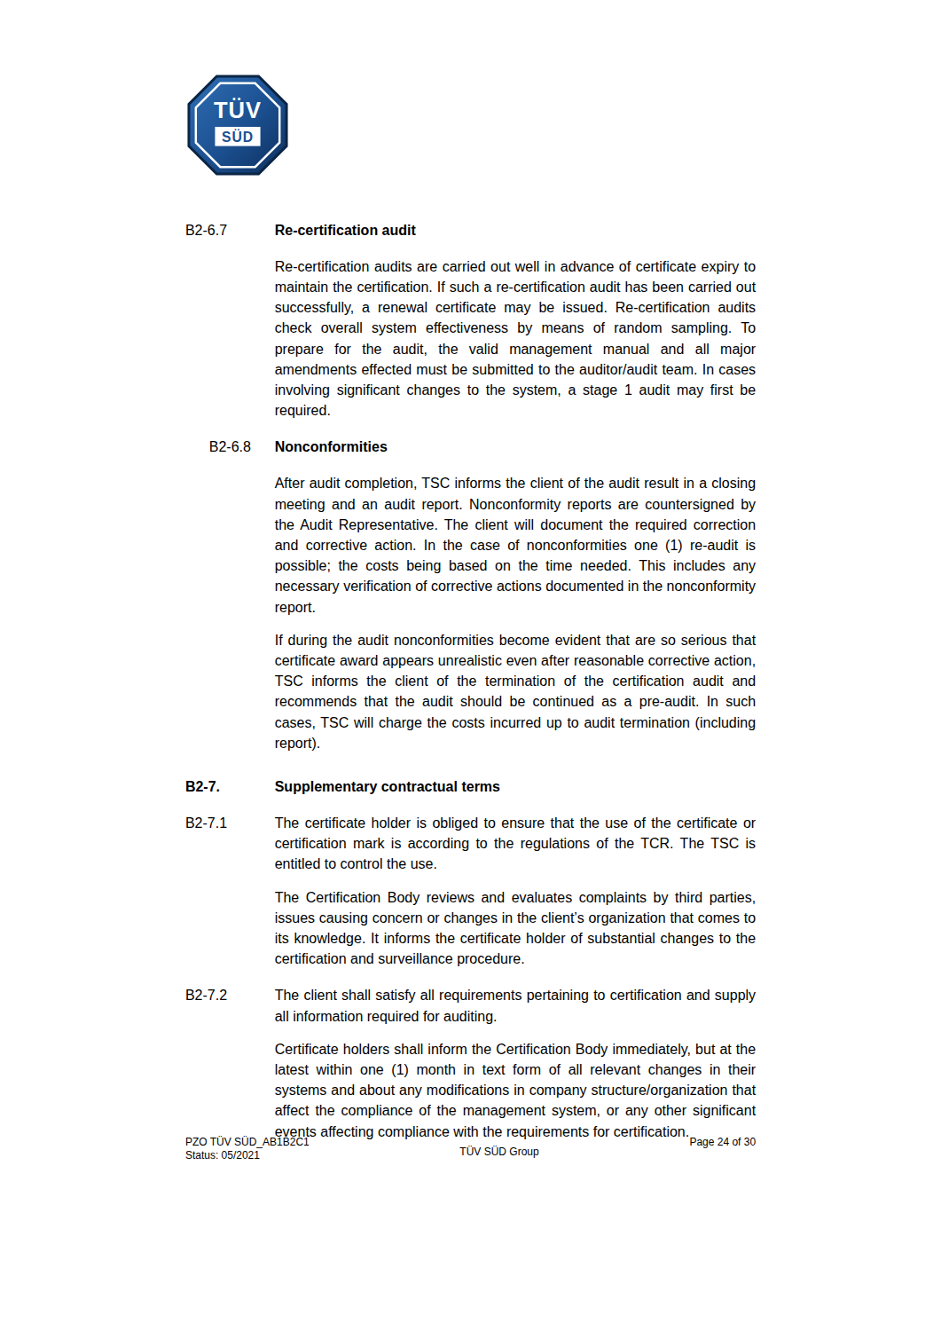TÜV SÜD
B2-6.7
Re-certification audit
Re-certification audits are carried out well in advance of certificate expiry to maintain the certification. If such a re-certification audit has been carried out successfully, a renewal certificate may be issued. Re-certification audits check overall system effectiveness by means of random sampling. To prepare for the audit, the valid management manual and all major amendments effected must be submitted to the auditor/audit team. In cases involving significant changes to the system, a stage 1 audit may first be required.
B2-6.8
Nonconformities
After audit completion, TSC informs the client of the audit result in a closing meeting and an audit report. Nonconformity reports are countersigned by the Audit Representative. The client will document the required correction and corrective action. In the case of nonconformities one (1) re-audit is possible; the costs being based on the time needed. This includes any necessary verification of corrective actions documented in the nonconformity report.
If during the audit nonconformities become evident that are so serious that certificate award appears unrealistic even after reasonable corrective action, TSC informs the client of the termination of the certification audit and recommends that the audit should be continued as a pre-audit. In such cases, TSC will charge the costs incurred up to audit termination (including report).
B2-7.
Supplementary contractual terms
B2-7.1
The certificate holder is obliged to ensure that the use of the certificate or certification mark is according to the regulations of the TCR. The TSC is entitled to control the use.
The Certification Body reviews and evaluates complaints by third parties, issues causing concern or changes in the client’s organization that comes to its knowledge. It informs the certificate holder of substantial changes to the certification and surveillance procedure.
B2-7.2
The client shall satisfy all requirements pertaining to certification and supply all information required for auditing.
Certificate holders shall inform the Certification Body immediately, but at the latest within one (1) month in text form of all relevant changes in their systems and about any modifications in company structure/organization that affect the compliance of the management system, or any other significant events affecting compliance with the requirements for certification.
PZO TÜV SÜD_AB1B2C1
Status: 05/2021
TÜV SÜD Group
Page 24 of 30